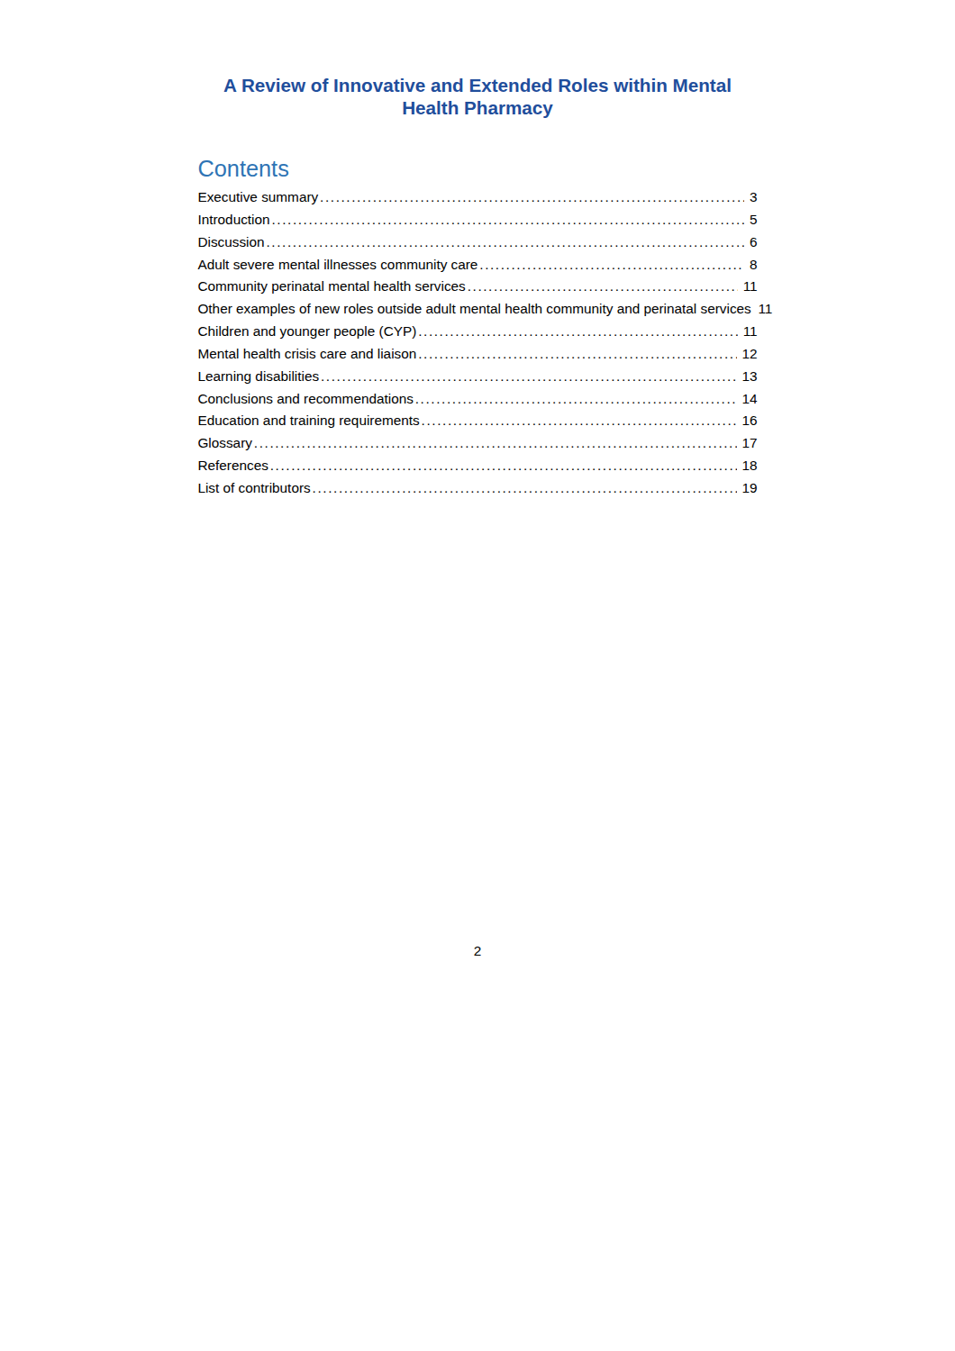A Review of Innovative and Extended Roles within Mental Health Pharmacy
Contents
Executive summary.................................................................................................................. 3
Introduction............................................................................................................................. 5
Discussion.............................................................................................................................. 6
Adult severe mental illnesses community care........................................................................... 8
Community perinatal mental health services............................................................................. 11
Other examples of new roles outside adult mental health community and perinatal services 11
Children and younger people (CYP)....................................................................................... 11
Mental health crisis care and liaison....................................................................................... 12
Learning disabilities.............................................................................................................. 13
Conclusions and recommendations............................................................................................. 14
Education and training requirements............................................................................................ 16
Glossary............................................................................................................................... 17
References............................................................................................................................ 18
List of contributors................................................................................................................... 19
2